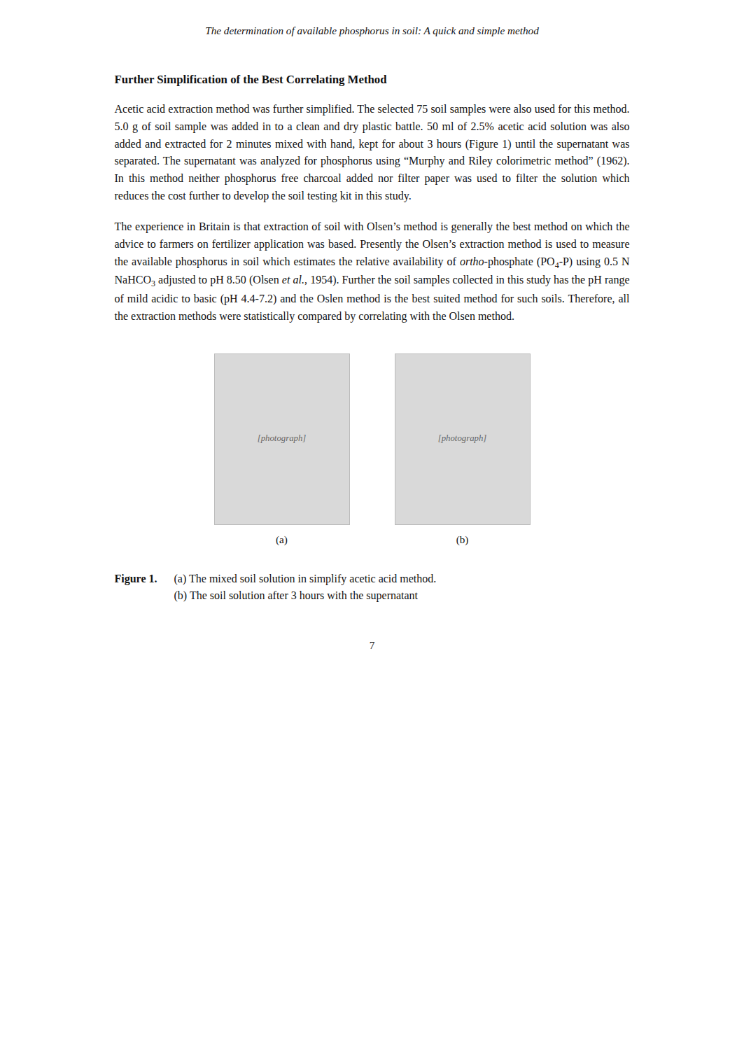The determination of available phosphorus in soil: A quick and simple method
Further Simplification of the Best Correlating Method
Acetic acid extraction method was further simplified. The selected 75 soil samples were also used for this method. 5.0 g of soil sample was added in to a clean and dry plastic battle. 50 ml of 2.5% acetic acid solution was also added and extracted for 2 minutes mixed with hand, kept for about 3 hours (Figure 1) until the supernatant was separated. The supernatant was analyzed for phosphorus using “Murphy and Riley colorimetric method” (1962). In this method neither phosphorus free charcoal added nor filter paper was used to filter the solution which reduces the cost further to develop the soil testing kit in this study.
The experience in Britain is that extraction of soil with Olsen’s method is generally the best method on which the advice to farmers on fertilizer application was based. Presently the Olsen’s extraction method is used to measure the available phosphorus in soil which estimates the relative availability of ortho-phosphate (PO4-P) using 0.5 N NaHCO3 adjusted to pH 8.50 (Olsen et al., 1954). Further the soil samples collected in this study has the pH range of mild acidic to basic (pH 4.4-7.2) and the Oslen method is the best suited method for such soils. Therefore, all the extraction methods were statistically compared by correlating with the Olsen method.
[photograph]
(a)
[photograph]
(b)
Figure 1. (a) The mixed soil solution in simplify acetic acid method.
(b) The soil solution after 3 hours with the supernatant
7